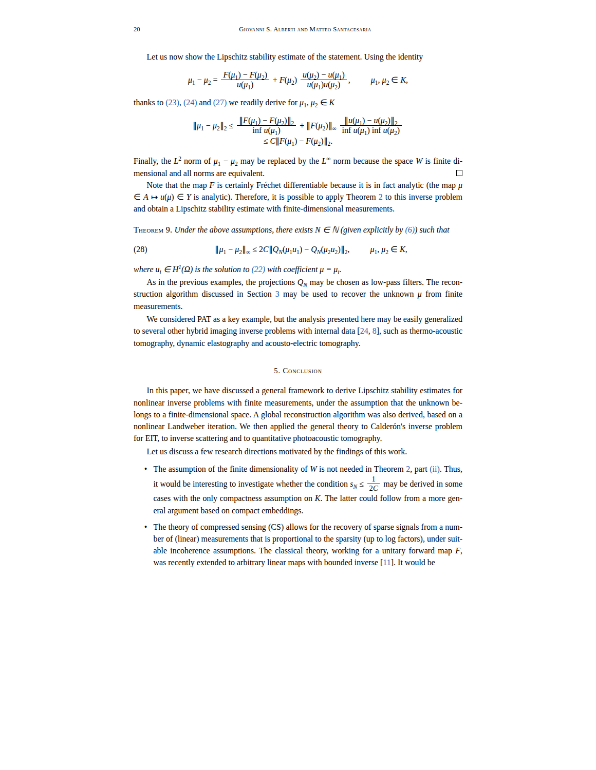20 Giovanni S. Alberti and Matteo Santacesaria
Let us now show the Lipschitz stability estimate of the statement. Using the identity
μ1 − μ2 = F(μ1) − F(μ2) u(μ1) + F(μ2) u(μ2) − u(μ1) u(μ1)u(μ2),    μ1, μ2 ∈ K,
thanks to (23), (24) and (27) we readily derive for μ1, μ2 ∈ K
∥μ1 − μ2∥2 ≤ ∥F(μ1) − F(μ2)∥2 inf u(μ1) + ∥F(μ2)∥∞ ∥u(μ1) − u(μ2)∥2 inf u(μ1) inf u(μ2) ≤ C∥F(μ1) − F(μ2)∥2.
Finally, the L2 norm of μ1 − μ2 may be replaced by the L∞ norm because the space W is finite dimensional and all norms are equivalent.
Note that the map F is certainly Fréchet differentiable because it is in fact analytic (the map μ ∈ A ↦ u(μ) ∈ Y is analytic). Therefore, it is possible to apply Theorem 2 to this inverse problem and obtain a Lipschitz stability estimate with finite-dimensional measurements.
Theorem 9. Under the above assumptions, there exists N ∈ ℕ (given explicitly by (6)) such that
(28) ∥μ1 − μ2∥∞ ≤ 2C∥QN(μ1u1) − QN(μ2u2)∥2,    μ1, μ2 ∈ K,
where ui ∈ H1(Ω) is the solution to (22) with coefficient μ = μi.
As in the previous examples, the projections QN may be chosen as low-pass filters. The reconstruction algorithm discussed in Section 3 may be used to recover the unknown μ from finite measurements.
We considered PAT as a key example, but the analysis presented here may be easily generalized to several other hybrid imaging inverse problems with internal data [24, 8], such as thermo-acoustic tomography, dynamic elastography and acousto-electric tomography.
5. Conclusion
In this paper, we have discussed a general framework to derive Lipschitz stability estimates for nonlinear inverse problems with finite measurements, under the assumption that the unknown belongs to a finite-dimensional space. A global reconstruction algorithm was also derived, based on a nonlinear Landweber iteration. We then applied the general theory to Calderón's inverse problem for EIT, to inverse scattering and to quantitative photoacoustic tomography.
Let us discuss a few research directions motivated by the findings of this work.
The assumption of the finite dimensionality of W is not needed in Theorem 2, part (ii). Thus, it would be interesting to investigate whether the condition sN ≤ 12C may be derived in some cases with the only compactness assumption on K. The latter could follow from a more general argument based on compact embeddings.
The theory of compressed sensing (CS) allows for the recovery of sparse signals from a number of (linear) measurements that is proportional to the sparsity (up to log factors), under suitable incoherence assumptions. The classical theory, working for a unitary forward map F, was recently extended to arbitrary linear maps with bounded inverse [11]. It would be